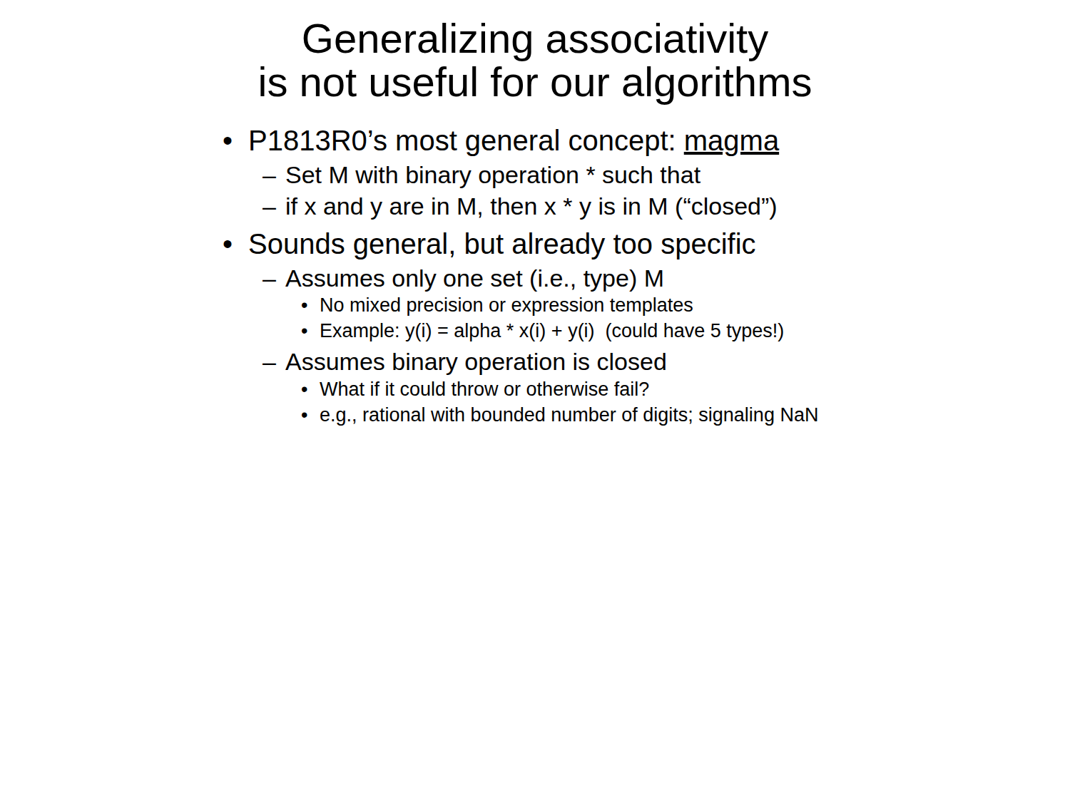Generalizing associativity
is not useful for our algorithms
P1813R0’s most general concept: magma
Set M with binary operation * such that
if x and y are in M, then x * y is in M (“closed”)
Sounds general, but already too specific
Assumes only one set (i.e., type) M
No mixed precision or expression templates
Example: y(i) = alpha * x(i) + y(i) (could have 5 types!)
Assumes binary operation is closed
What if it could throw or otherwise fail?
e.g., rational with bounded number of digits; signaling NaN